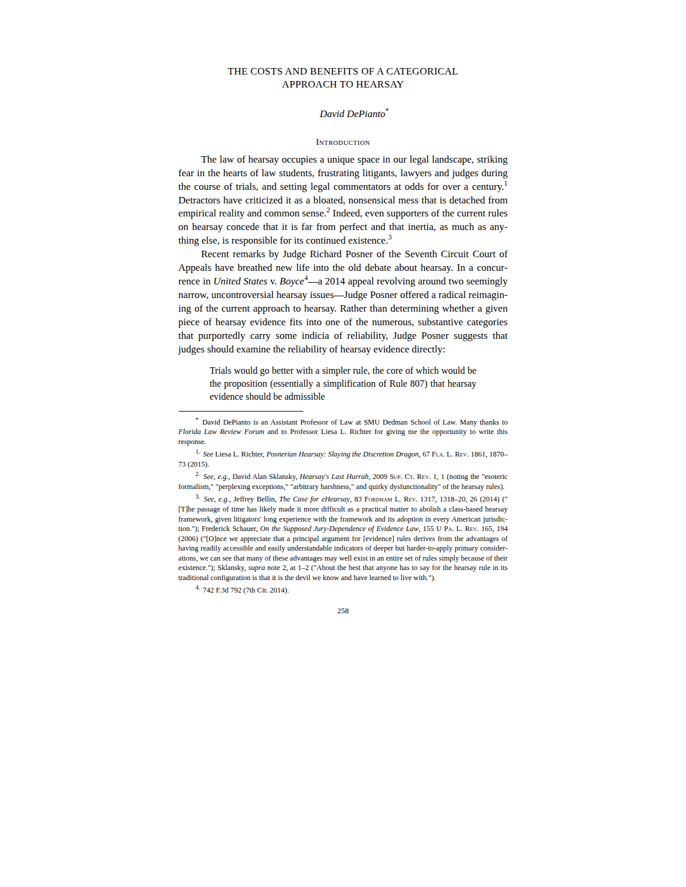The Costs and Benefits of a Categorical
Approach to Hearsay
David DePianto*
Introduction
The law of hearsay occupies a unique space in our legal landscape, striking fear in the hearts of law students, frustrating litigants, lawyers and judges during the course of trials, and setting legal commentators at odds for over a century.1 Detractors have criticized it as a bloated, nonsensical mess that is detached from empirical reality and common sense.2 Indeed, even supporters of the current rules on hearsay concede that it is far from perfect and that inertia, as much as anything else, is responsible for its continued existence.3
Recent remarks by Judge Richard Posner of the Seventh Circuit Court of Appeals have breathed new life into the old debate about hearsay. In a concurrence in United States v. Boyce4—a 2014 appeal revolving around two seemingly narrow, uncontroversial hearsay issues—Judge Posner offered a radical reimagining of the current approach to hearsay. Rather than determining whether a given piece of hearsay evidence fits into one of the numerous, substantive categories that purportedly carry some indicia of reliability, Judge Posner suggests that judges should examine the reliability of hearsay evidence directly:
Trials would go better with a simpler rule, the core of which would be the proposition (essentially a simplification of Rule 807) that hearsay evidence should be admissible
* David DePianto is an Assistant Professor of Law at SMU Dedman School of Law. Many thanks to Florida Law Review Forum and to Professor Liesa L. Richter for giving me the opportunity to write this response.
1. See Liesa L. Richter, Posnerian Hearsay: Slaying the Discretion Dragon, 67 Fla. L. Rev. 1861, 1870–73 (2015).
2. See, e.g., David Alan Sklansky, Hearsay's Last Hurrah, 2009 Sup. Ct. Rev. 1, 1 (noting the "esoteric formalism," "perplexing exceptions," "arbitrary harshness," and quirky dysfunctionality" of the hearsay rules).
3. See, e.g., Jeffrey Bellin, The Case for eHearsay, 83 Fordham L. Rev. 1317, 1318–20, 26 (2014) ("[T]he passage of time has likely made it more difficult as a practical matter to abolish a class-based hearsay framework, given litigators' long experience with the framework and its adoption in every American jurisdiction."); Frederick Schauer, On the Supposed Jury-Dependence of Evidence Law, 155 U Pa. L. Rev. 165, 194 (2006) ("[O]nce we appreciate that a principal argument for [evidence] rules derives from the advantages of having readily accessible and easily understandable indicators of deeper but harder-to-apply primary considerations, we can see that many of these advantages may well exist in an entire set of rules simply because of their existence."); Sklansky, supra note 2, at 1–2 ("About the best that anyone has to say for the hearsay rule in its traditional configuration is that it is the devil we know and have learned to live with.").
4. 742 F.3d 792 (7th Cir. 2014).
258